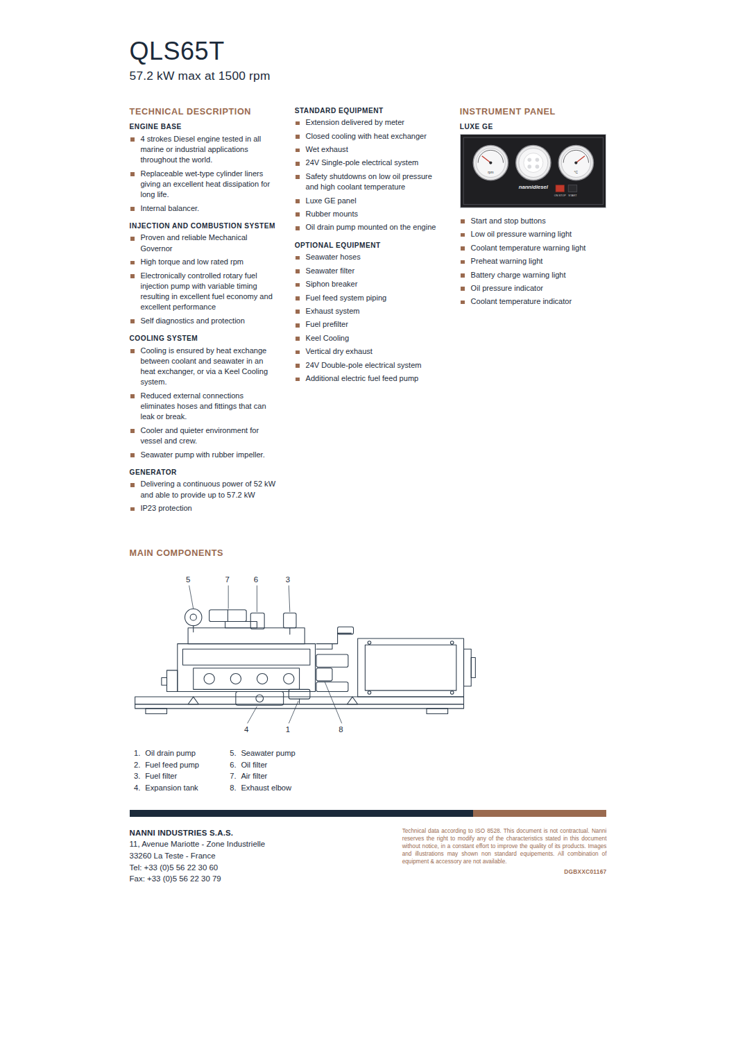QLS65T
57.2 kW max at 1500 rpm
Technical description
Engine base
4 strokes Diesel engine tested in all marine or industrial applications throughout the world.
Replaceable wet-type cylinder liners giving an excellent heat dissipation for long life.
Internal balancer.
Injection and combustion system
Proven and reliable Mechanical Governor
High torque and low rated rpm
Electronically controlled rotary fuel injection pump with variable timing resulting in excellent fuel economy and excellent performance
Self diagnostics and protection
Cooling system
Cooling is ensured by heat exchange between coolant and seawater in an heat exchanger, or via a Keel Cooling system.
Reduced external connections eliminates hoses and fittings that can leak or break.
Cooler and quieter environment for vessel and crew.
Seawater pump with rubber impeller.
Generator
Delivering a continuous power of 52 kW and able to provide up to 57.2 kW
IP23 protection
Standard equipment
Extension delivered by meter
Closed cooling with heat exchanger
Wet exhaust
24V Single-pole electrical system
Safety shutdowns on low oil pressure and high coolant temperature
Luxe GE panel
Rubber mounts
Oil drain pump mounted on the engine
Optional equipment
Seawater hoses
Seawater filter
Siphon breaker
Fuel feed system piping
Exhaust system
Fuel prefilter
Keel Cooling
Vertical dry exhaust
24V Double-pole electrical system
Additional electric fuel feed pump
Instrument panel
Luxe GE
rpm °C nannidiesel ON STOP START
Start and stop buttons
Low oil pressure warning light
Coolant temperature warning light
Preheat warning light
Battery charge warning light
Oil pressure indicator
Coolant temperature indicator
Main components
5 7 6 3 4 1 8
Oil drain pump
Fuel feed pump
Fuel filter
Expansion tank
Seawater pump
Oil filter
Air filter
Exhaust elbow
NANNI INDUSTRIES S.A.S.
11, Avenue Mariotte - Zone Industrielle
33260 La Teste - France
Tel: +33 (0)5 56 22 30 60
Fax: +33 (0)5 56 22 30 79
Technical data according to ISO 8528. This document is not contractual. Nanni reserves the right to modify any of the characteristics stated in this document without notice, in a constant effort to improve the quality of its products. Images and illustrations may shown non standard equipements. All combination of equipment & accessory are not available. DGBXXC01167